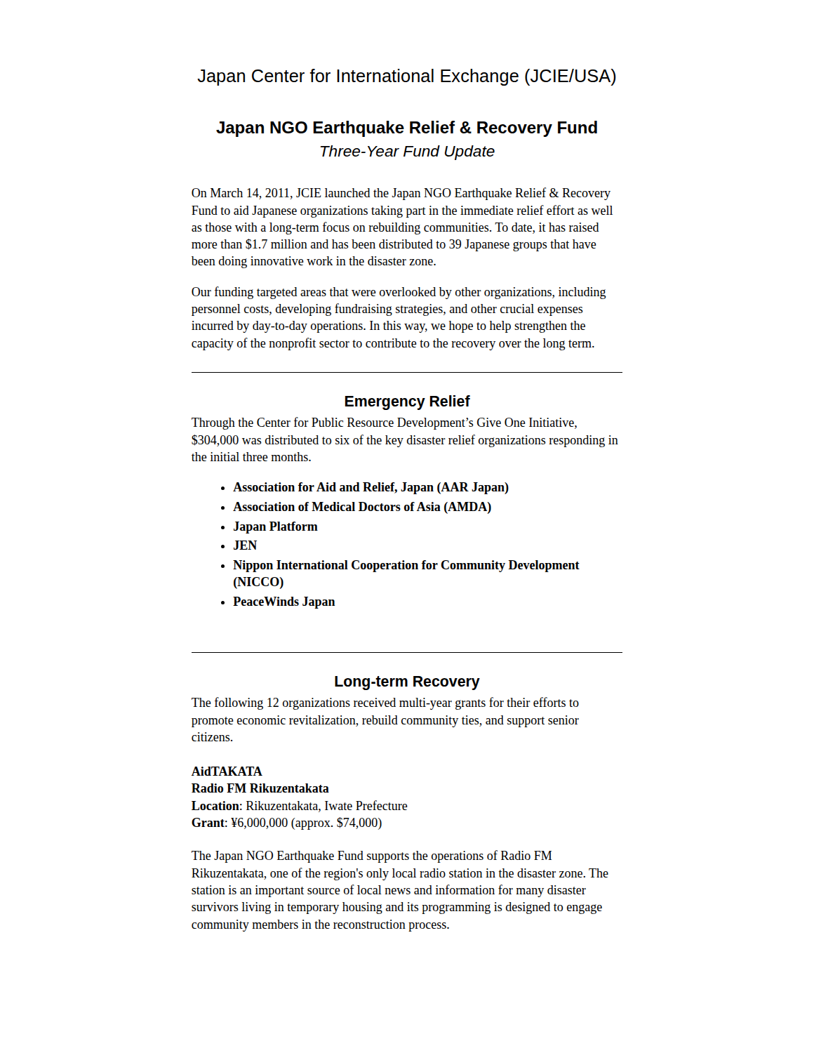Japan Center for International Exchange (JCIE/USA)
Japan NGO Earthquake Relief & Recovery Fund
Three-Year Fund Update
On March 14, 2011, JCIE launched the Japan NGO Earthquake Relief & Recovery Fund to aid Japanese organizations taking part in the immediate relief effort as well as those with a long-term focus on rebuilding communities. To date, it has raised more than $1.7 million and has been distributed to 39 Japanese groups that have been doing innovative work in the disaster zone.
Our funding targeted areas that were overlooked by other organizations, including personnel costs, developing fundraising strategies, and other crucial expenses incurred by day-to-day operations. In this way, we hope to help strengthen the capacity of the nonprofit sector to contribute to the recovery over the long term.
Emergency Relief
Through the Center for Public Resource Development’s Give One Initiative, $304,000 was distributed to six of the key disaster relief organizations responding in the initial three months.
Association for Aid and Relief, Japan (AAR Japan)
Association of Medical Doctors of Asia (AMDA)
Japan Platform
JEN
Nippon International Cooperation for Community Development (NICCO)
PeaceWinds Japan
Long-term Recovery
The following 12 organizations received multi-year grants for their efforts to promote economic revitalization, rebuild community ties, and support senior citizens.
AidTAKATA
Radio FM Rikuzentakata
Location: Rikuzentakata, Iwate Prefecture
Grant: ¥6,000,000 (approx. $74,000)
The Japan NGO Earthquake Fund supports the operations of Radio FM Rikuzentakata, one of the region's only local radio station in the disaster zone. The station is an important source of local news and information for many disaster survivors living in temporary housing and its programming is designed to engage community members in the reconstruction process.